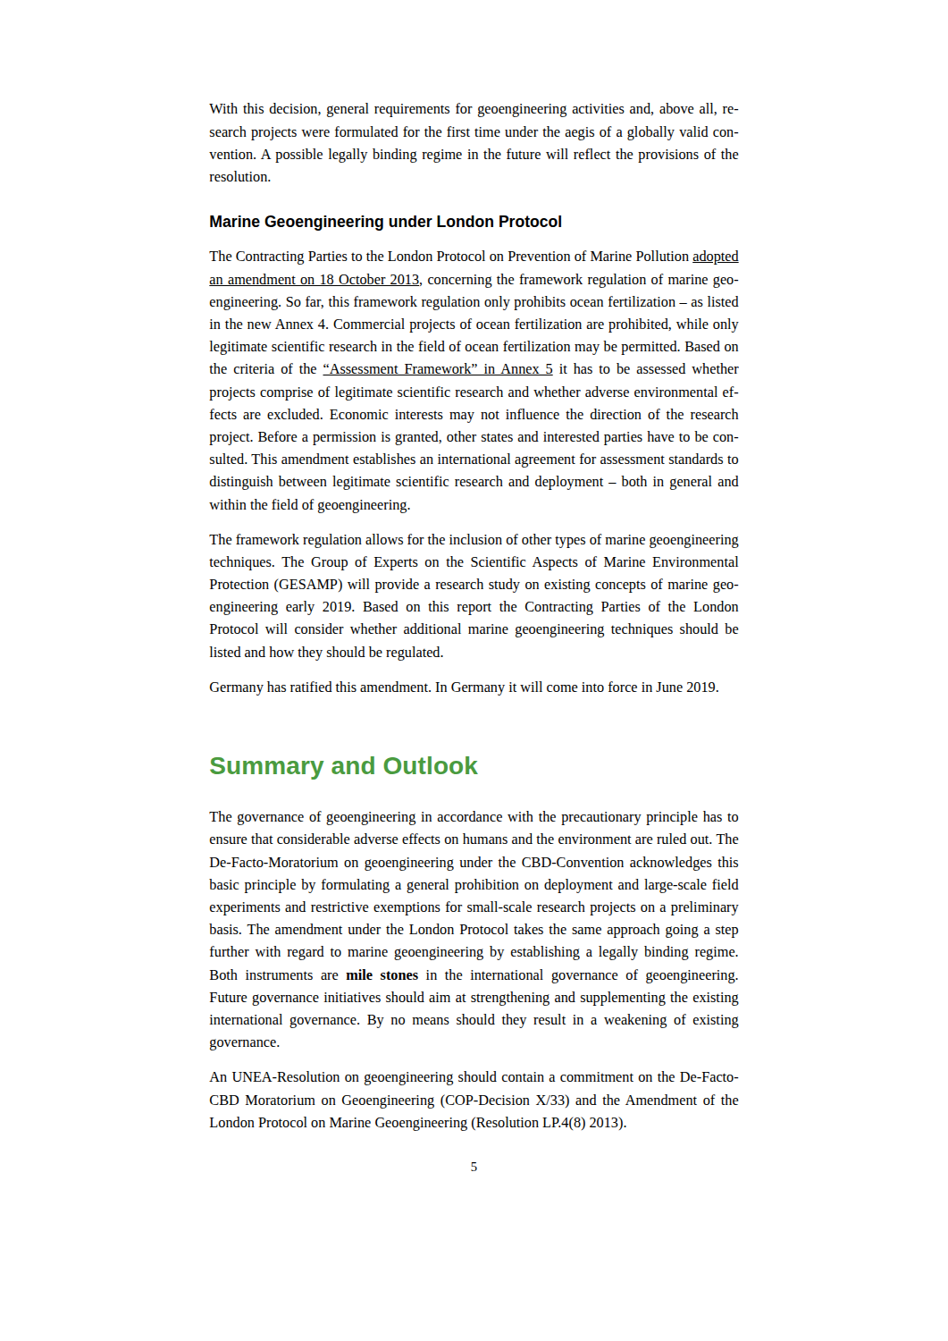With this decision, general requirements for geoengineering activities and, above all, research projects were formulated for the first time under the aegis of a globally valid convention. A possible legally binding regime in the future will reflect the provisions of the resolution.
Marine Geoengineering under London Protocol
The Contracting Parties to the London Protocol on Prevention of Marine Pollution adopted an amendment on 18 October 2013, concerning the framework regulation of marine geoengineering. So far, this framework regulation only prohibits ocean fertilization – as listed in the new Annex 4. Commercial projects of ocean fertilization are prohibited, while only legitimate scientific research in the field of ocean fertilization may be permitted. Based on the criteria of the “Assessment Framework” in Annex 5 it has to be assessed whether projects comprise of legitimate scientific research and whether adverse environmental effects are excluded. Economic interests may not influence the direction of the research project. Before a permission is granted, other states and interested parties have to be consulted. This amendment establishes an international agreement for assessment standards to distinguish between legitimate scientific research and deployment – both in general and within the field of geoengineering.
The framework regulation allows for the inclusion of other types of marine geoengineering techniques. The Group of Experts on the Scientific Aspects of Marine Environmental Protection (GESAMP) will provide a research study on existing concepts of marine geoengineering early 2019. Based on this report the Contracting Parties of the London Protocol will consider whether additional marine geoengineering techniques should be listed and how they should be regulated.
Germany has ratified this amendment. In Germany it will come into force in June 2019.
Summary and Outlook
The governance of geoengineering in accordance with the precautionary principle has to ensure that considerable adverse effects on humans and the environment are ruled out. The De-Facto-Moratorium on geoengineering under the CBD-Convention acknowledges this basic principle by formulating a general prohibition on deployment and large-scale field experiments and restrictive exemptions for small-scale research projects on a preliminary basis. The amendment under the London Protocol takes the same approach going a step further with regard to marine geoengineering by establishing a legally binding regime. Both instruments are mile stones in the international governance of geoengineering. Future governance initiatives should aim at strengthening and supplementing the existing international governance. By no means should they result in a weakening of existing governance.
An UNEA-Resolution on geoengineering should contain a commitment on the De-Facto-CBD Mo­ratorium on Geoengineering (COP-Decision X/33) and the Amendment of the London Protocol on Marine Geoengineering (Resolution LP.4(8) 2013).
5